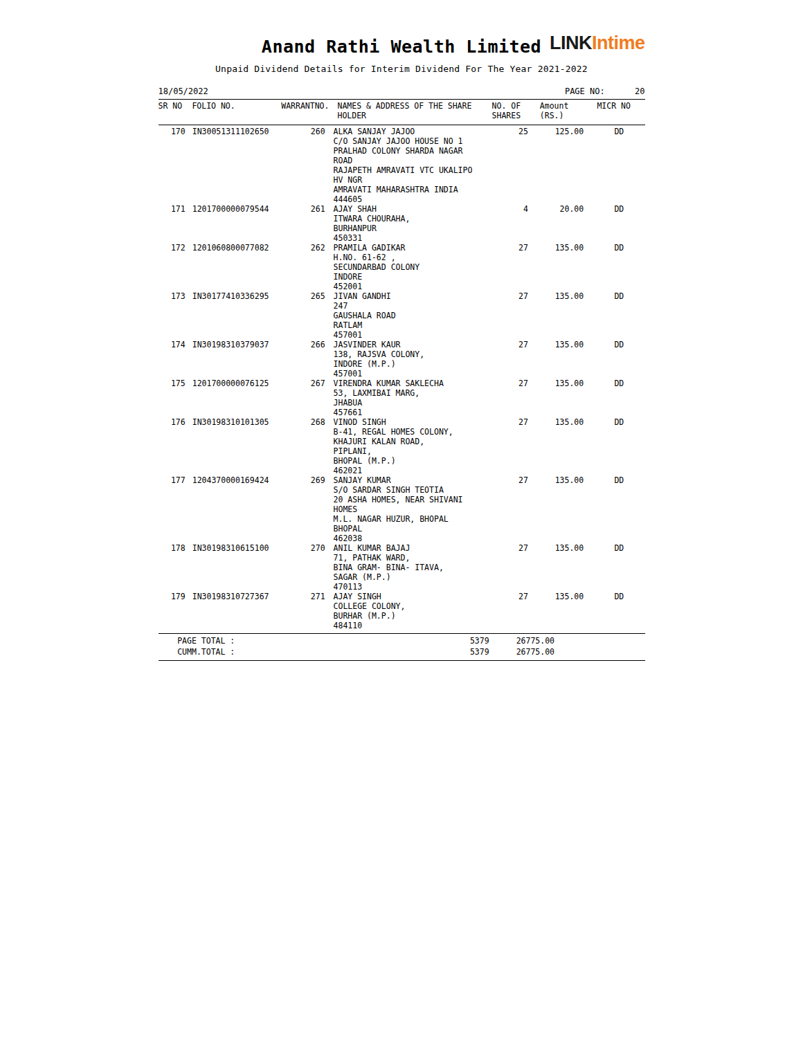LINK Intime
Anand Rathi Wealth Limited
Unpaid Dividend Details for Interim Dividend For The Year 2021-2022
18/05/2022
PAGE NO: 20
| SR NO | FOLIO NO. | WARRANTNO. | NAMES & ADDRESS OF THE SHARE HOLDER | NO. OF SHARES | Amount (RS.) | MICR NO |
| --- | --- | --- | --- | --- | --- | --- |
| 170 | IN30051311102650 | 260 | ALKA SANJAY JAJOO C/O SANJAY JAJOO HOUSE NO 1 PRALHAD COLONY SHARDA NAGAR ROAD RAJAPETH AMRAVATI VTC UKALIPO HV NGR AMRAVATI MAHARASHTRA INDIA 444605 | 25 | 125.00 | DD |
| 171 | 1201700000079544 | 261 | AJAY SHAH ITWARA CHOURAHA, BURHANPUR 450331 | 4 | 20.00 | DD |
| 172 | 1201060800077082 | 262 | PRAMILA GADIKAR H.NO. 61-62 , SECUNDARBAD COLONY INDORE 452001 | 27 | 135.00 | DD |
| 173 | IN30177410336295 | 265 | JIVAN GANDHI 247 GAUSHALA ROAD RATLAM 457001 | 27 | 135.00 | DD |
| 174 | IN30198310379037 | 266 | JASVINDER KAUR 138, RAJSVA COLONY, INDORE (M.P.) 457001 | 27 | 135.00 | DD |
| 175 | 1201700000076125 | 267 | VIRENDRA KUMAR SAKLECHA 53, LAXMIBAI MARG, JHABUA 457661 | 27 | 135.00 | DD |
| 176 | IN30198310101305 | 268 | VINOD SINGH B-41, REGAL HOMES COLONY, KHAJURI KALAN ROAD, PIPLANI, BHOPAL (M.P.) 462021 | 27 | 135.00 | DD |
| 177 | 1204370000169424 | 269 | SANJAY KUMAR S/O SARDAR SINGH TEOTIA 20 ASHA HOMES, NEAR SHIVANI HOMES M.L. NAGAR HUZUR, BHOPAL BHOPAL 462038 | 27 | 135.00 | DD |
| 178 | IN30198310615100 | 270 | ANIL KUMAR BAJAJ 71, PATHAK WARD, BINA GRAM- BINA- ITAVA, SAGAR (M.P.) 470113 | 27 | 135.00 | DD |
| 179 | IN30198310727367 | 271 | AJAY SINGH COLLEGE COLONY, BURHAR (M.P.) 484110 | 27 | 135.00 | DD |
| PAGE TOTAL : | 5379 | 26775.00 | |
| CUMM.TOTAL : | 5379 | 26775.00 | |